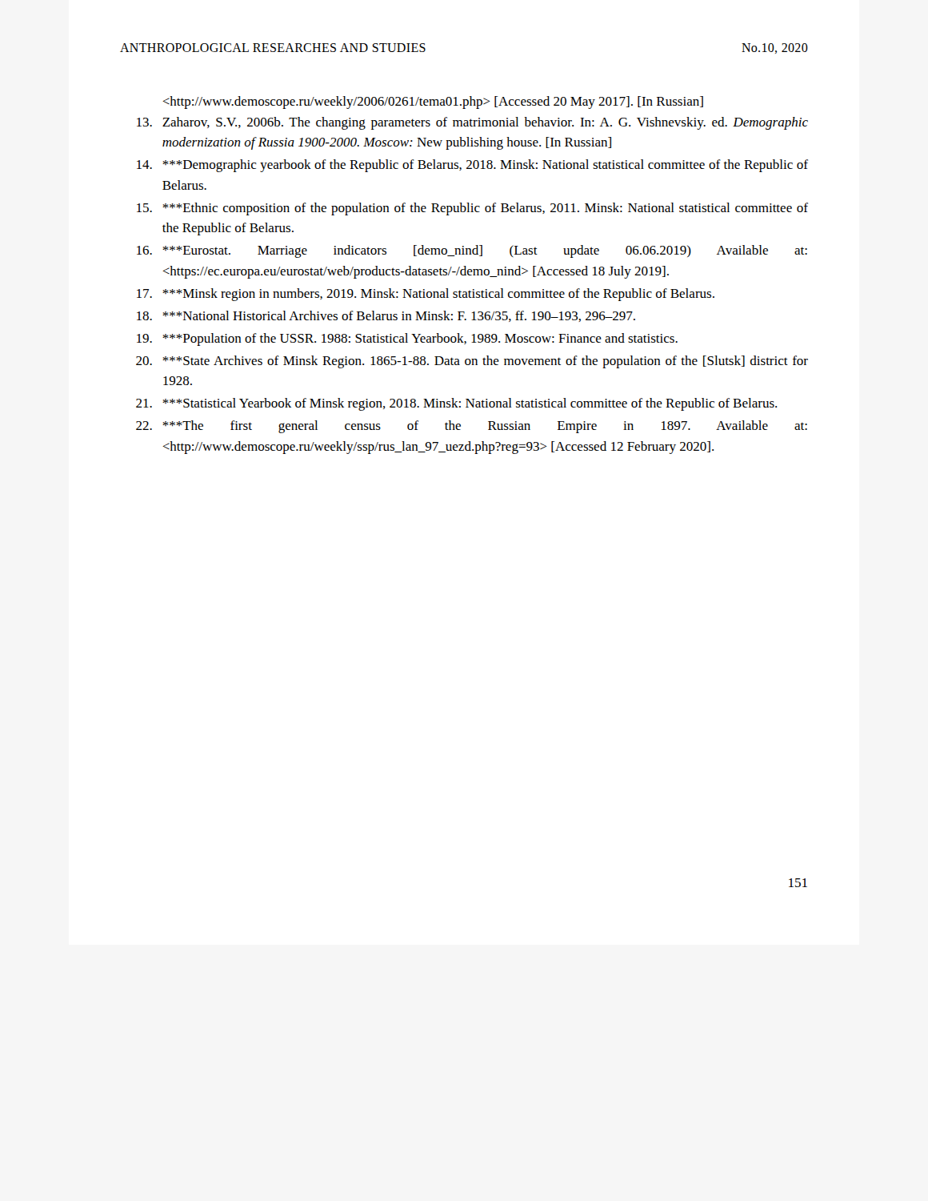Anthropological Researches and Studies No.10, 2020
<http://www.demoscope.ru/weekly/2006/0261/tema01.php> [Accessed 20 May 2017]. [In Russian]
13. Zaharov, S.V., 2006b. The changing parameters of matrimonial behavior. In: A. G. Vishnevskiy. ed. Demographic modernization of Russia 1900-2000. Moscow: New publishing house. [In Russian]
14.***Demographic yearbook of the Republic of Belarus, 2018. Minsk: National statistical committee of the Republic of Belarus.
15.***Ethnic composition of the population of the Republic of Belarus, 2011. Minsk: National statistical committee of the Republic of Belarus.
16.***Eurostat. Marriage indicators [demo_nind] (Last update 06.06.2019) Available at: <https://ec.europa.eu/eurostat/web/products-datasets/-/demo_nind> [Accessed 18 July 2019].
17.***Minsk region in numbers, 2019. Minsk: National statistical committee of the Republic of Belarus.
18.***National Historical Archives of Belarus in Minsk: F. 136/35, ff. 190–193, 296–297.
19.***Population of the USSR. 1988: Statistical Yearbook, 1989. Moscow: Finance and statistics.
20.***State Archives of Minsk Region. 1865-1-88. Data on the movement of the population of the [Slutsk] district for 1928.
21.***Statistical Yearbook of Minsk region, 2018. Minsk: National statistical committee of the Republic of Belarus.
22.***The first general census of the Russian Empire in 1897. Available at: <http://www.demoscope.ru/weekly/ssp/rus_lan_97_uezd.php?reg=93> [Accessed 12 February 2020].
151